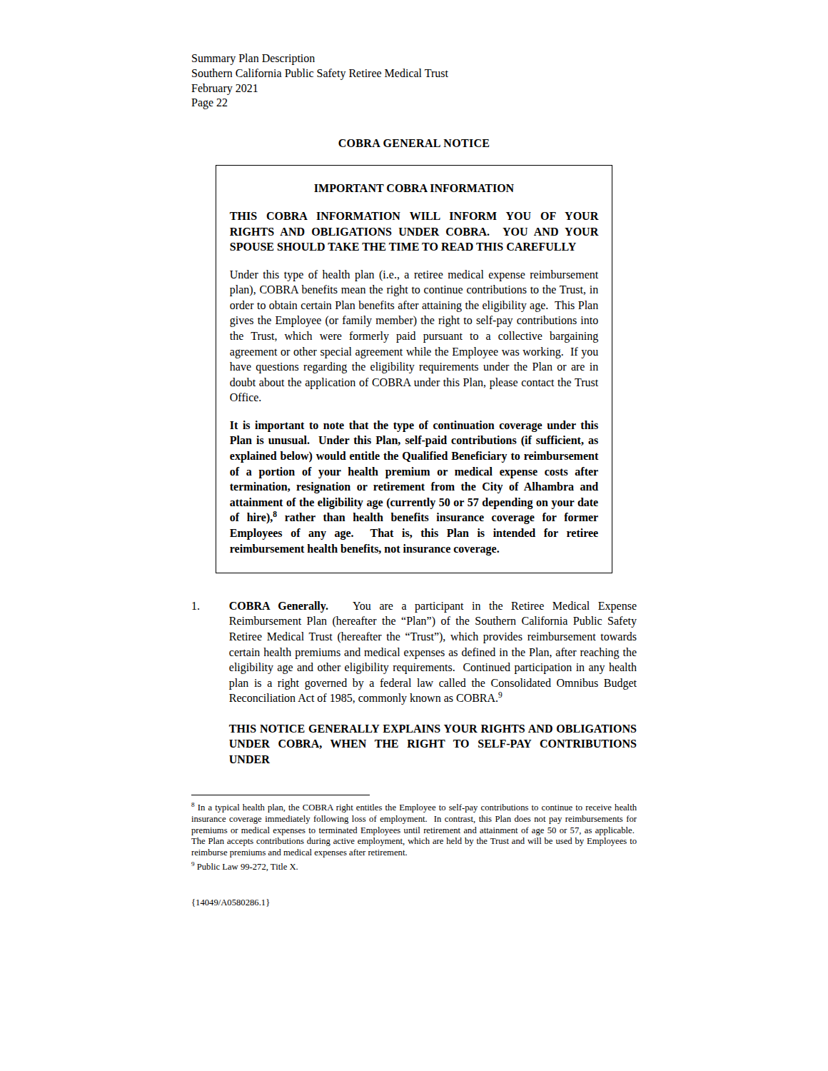Summary Plan Description
Southern California Public Safety Retiree Medical Trust
February 2021
Page 22
COBRA GENERAL NOTICE
IMPORTANT COBRA INFORMATION
THIS COBRA INFORMATION WILL INFORM YOU OF YOUR RIGHTS AND OBLIGATIONS UNDER COBRA. YOU AND YOUR SPOUSE SHOULD TAKE THE TIME TO READ THIS CAREFULLY
Under this type of health plan (i.e., a retiree medical expense reimbursement plan), COBRA benefits mean the right to continue contributions to the Trust, in order to obtain certain Plan benefits after attaining the eligibility age. This Plan gives the Employee (or family member) the right to self-pay contributions into the Trust, which were formerly paid pursuant to a collective bargaining agreement or other special agreement while the Employee was working. If you have questions regarding the eligibility requirements under the Plan or are in doubt about the application of COBRA under this Plan, please contact the Trust Office.
It is important to note that the type of continuation coverage under this Plan is unusual. Under this Plan, self-paid contributions (if sufficient, as explained below) would entitle the Qualified Beneficiary to reimbursement of a portion of your health premium or medical expense costs after termination, resignation or retirement from the City of Alhambra and attainment of the eligibility age (currently 50 or 57 depending on your date of hire),8 rather than health benefits insurance coverage for former Employees of any age. That is, this Plan is intended for retiree reimbursement health benefits, not insurance coverage.
1.
COBRA Generally. You are a participant in the Retiree Medical Expense Reimbursement Plan (hereafter the “Plan”) of the Southern California Public Safety Retiree Medical Trust (hereafter the “Trust”), which provides reimbursement towards certain health premiums and medical expenses as defined in the Plan, after reaching the eligibility age and other eligibility requirements. Continued participation in any health plan is a right governed by a federal law called the Consolidated Omnibus Budget Reconciliation Act of 1985, commonly known as COBRA.9
THIS NOTICE GENERALLY EXPLAINS YOUR RIGHTS AND OBLIGATIONS UNDER COBRA, WHEN THE RIGHT TO SELF-PAY CONTRIBUTIONS UNDER
8 In a typical health plan, the COBRA right entitles the Employee to self-pay contributions to continue to receive health insurance coverage immediately following loss of employment. In contrast, this Plan does not pay reimbursements for premiums or medical expenses to terminated Employees until retirement and attainment of age 50 or 57, as applicable. The Plan accepts contributions during active employment, which are held by the Trust and will be used by Employees to reimburse premiums and medical expenses after retirement.
9 Public Law 99-272, Title X.
{14049/A0580286.1}